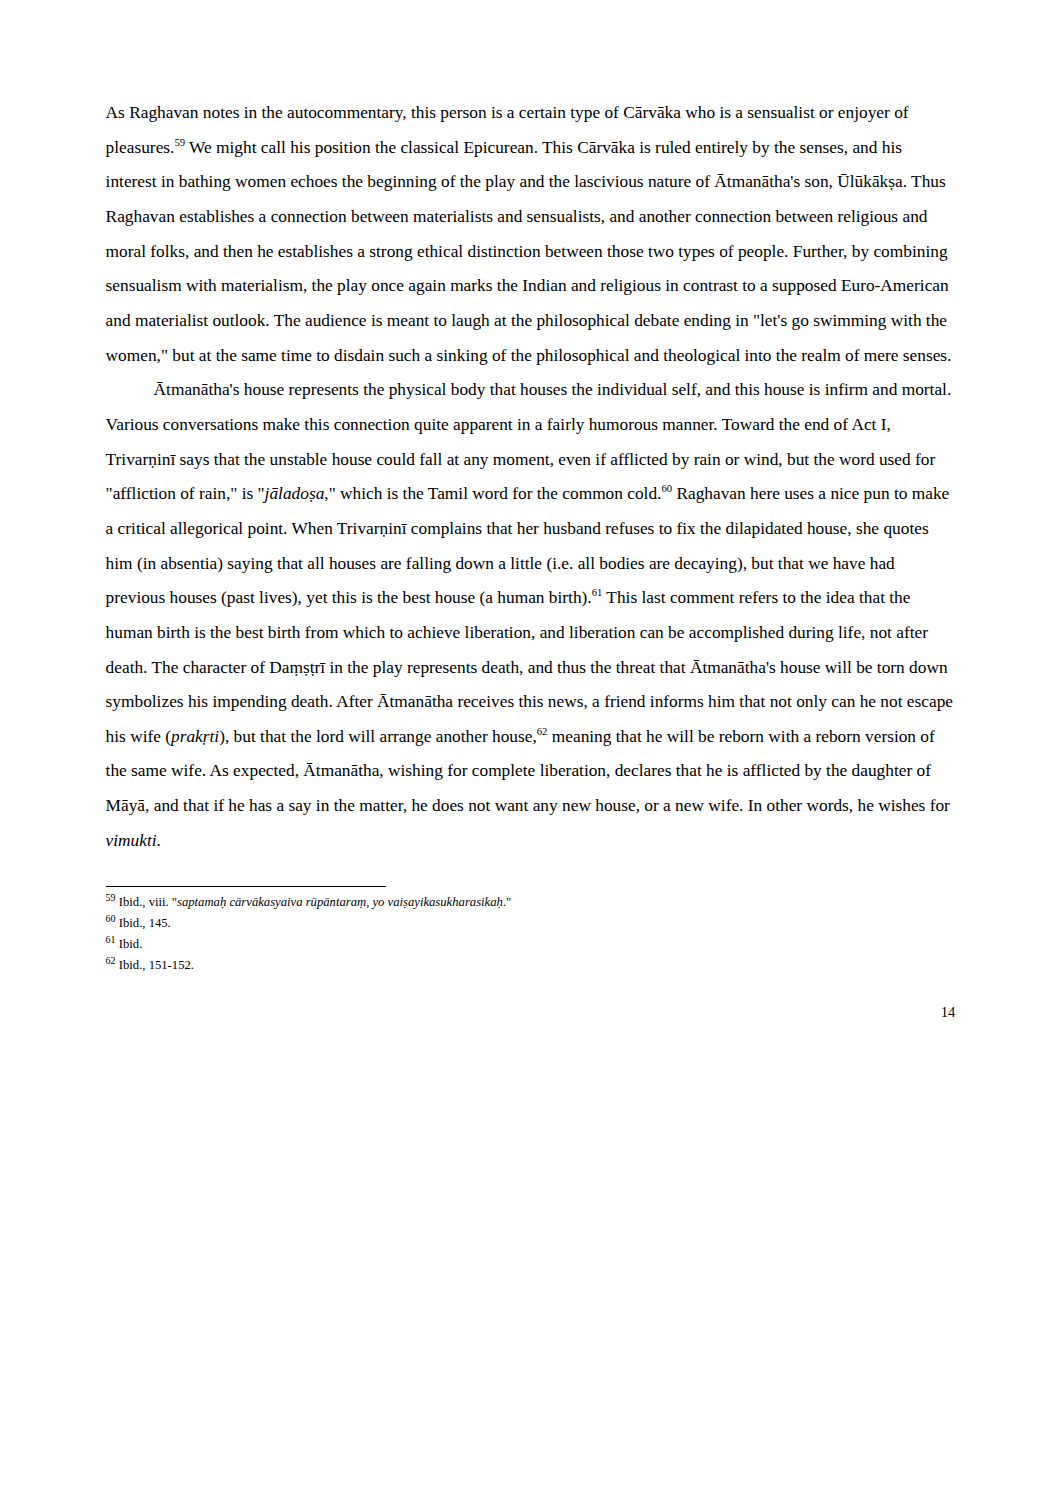As Raghavan notes in the autocommentary, this person is a certain type of Cārvāka who is a sensualist or enjoyer of pleasures.59 We might call his position the classical Epicurean. This Cārvāka is ruled entirely by the senses, and his interest in bathing women echoes the beginning of the play and the lascivious nature of Ātmanātha's son, Ūlūkākṣa. Thus Raghavan establishes a connection between materialists and sensualists, and another connection between religious and moral folks, and then he establishes a strong ethical distinction between those two types of people. Further, by combining sensualism with materialism, the play once again marks the Indian and religious in contrast to a supposed Euro-American and materialist outlook. The audience is meant to laugh at the philosophical debate ending in "let's go swimming with the women," but at the same time to disdain such a sinking of the philosophical and theological into the realm of mere senses.
Ātmanātha's house represents the physical body that houses the individual self, and this house is infirm and mortal. Various conversations make this connection quite apparent in a fairly humorous manner. Toward the end of Act I, Trivarṇinī says that the unstable house could fall at any moment, even if afflicted by rain or wind, but the word used for "affliction of rain," is "jāladoṣa," which is the Tamil word for the common cold.60 Raghavan here uses a nice pun to make a critical allegorical point. When Trivarṇinī complains that her husband refuses to fix the dilapidated house, she quotes him (in absentia) saying that all houses are falling down a little (i.e. all bodies are decaying), but that we have had previous houses (past lives), yet this is the best house (a human birth).61 This last comment refers to the idea that the human birth is the best birth from which to achieve liberation, and liberation can be accomplished during life, not after death. The character of Daṃṣṭrī in the play represents death, and thus the threat that Ātmanātha's house will be torn down symbolizes his impending death. After Ātmanātha receives this news, a friend informs him that not only can he not escape his wife (prakṛti), but that the lord will arrange another house,62 meaning that he will be reborn with a reborn version of the same wife. As expected, Ātmanātha, wishing for complete liberation, declares that he is afflicted by the daughter of Māyā, and that if he has a say in the matter, he does not want any new house, or a new wife. In other words, he wishes for vimukti.
59 Ibid., viii. "saptamaḥ cārvākasyaiva rūpāntaraṃ, yo vaiṣayikasukharasikaḥ."
60 Ibid., 145.
61 Ibid.
62 Ibid., 151-152.
14